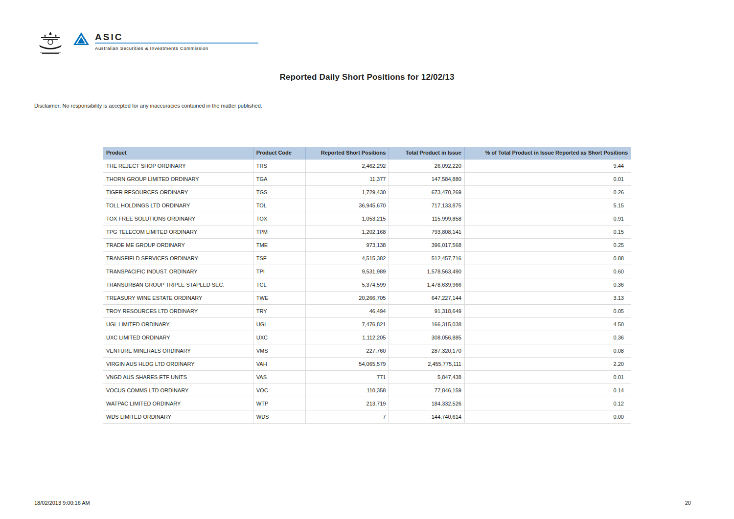ASIC Australian Securities & Investments Commission
Reported Daily Short Positions for 12/02/13
Disclaimer: No responsibility is accepted for any inaccuracies contained in the matter published.
| Product | Product Code | Reported Short Positions | Total Product in Issue | % of Total Product in Issue Reported as Short Positions |
| --- | --- | --- | --- | --- |
| THE REJECT SHOP ORDINARY | TRS | 2,462,292 | 26,092,220 | 9.44 |
| THORN GROUP LIMITED ORDINARY | TGA | 11,377 | 147,584,880 | 0.01 |
| TIGER RESOURCES ORDINARY | TGS | 1,729,430 | 673,470,269 | 0.26 |
| TOLL HOLDINGS LTD ORDINARY | TOL | 36,945,670 | 717,133,875 | 5.15 |
| TOX FREE SOLUTIONS ORDINARY | TOX | 1,053,215 | 115,999,858 | 0.91 |
| TPG TELECOM LIMITED ORDINARY | TPM | 1,202,168 | 793,808,141 | 0.15 |
| TRADE ME GROUP ORDINARY | TME | 973,138 | 396,017,568 | 0.25 |
| TRANSFIELD SERVICES ORDINARY | TSE | 4,515,382 | 512,457,716 | 0.88 |
| TRANSPACIFIC INDUST. ORDINARY | TPI | 9,531,989 | 1,578,563,490 | 0.60 |
| TRANSURBAN GROUP TRIPLE STAPLED SEC. | TCL | 5,374,599 | 1,478,639,966 | 0.36 |
| TREASURY WINE ESTATE ORDINARY | TWE | 20,266,705 | 647,227,144 | 3.13 |
| TROY RESOURCES LTD ORDINARY | TRY | 46,494 | 91,318,649 | 0.05 |
| UGL LIMITED ORDINARY | UGL | 7,476,821 | 166,315,038 | 4.50 |
| UXC LIMITED ORDINARY | UXC | 1,112,205 | 308,056,885 | 0.36 |
| VENTURE MINERALS ORDINARY | VMS | 227,760 | 287,320,170 | 0.08 |
| VIRGIN AUS HLDG LTD ORDINARY | VAH | 54,065,579 | 2,455,775,111 | 2.20 |
| VNGD AUS SHARES ETF UNITS | VAS | 771 | 5,847,438 | 0.01 |
| VOCUS COMMS LTD ORDINARY | VOC | 110,358 | 77,846,159 | 0.14 |
| WATPAC LIMITED ORDINARY | WTP | 213,719 | 184,332,526 | 0.12 |
| WDS LIMITED ORDINARY | WDS | 7 | 144,740,614 | 0.00 |
18/02/2013 9:00:16 AM 20